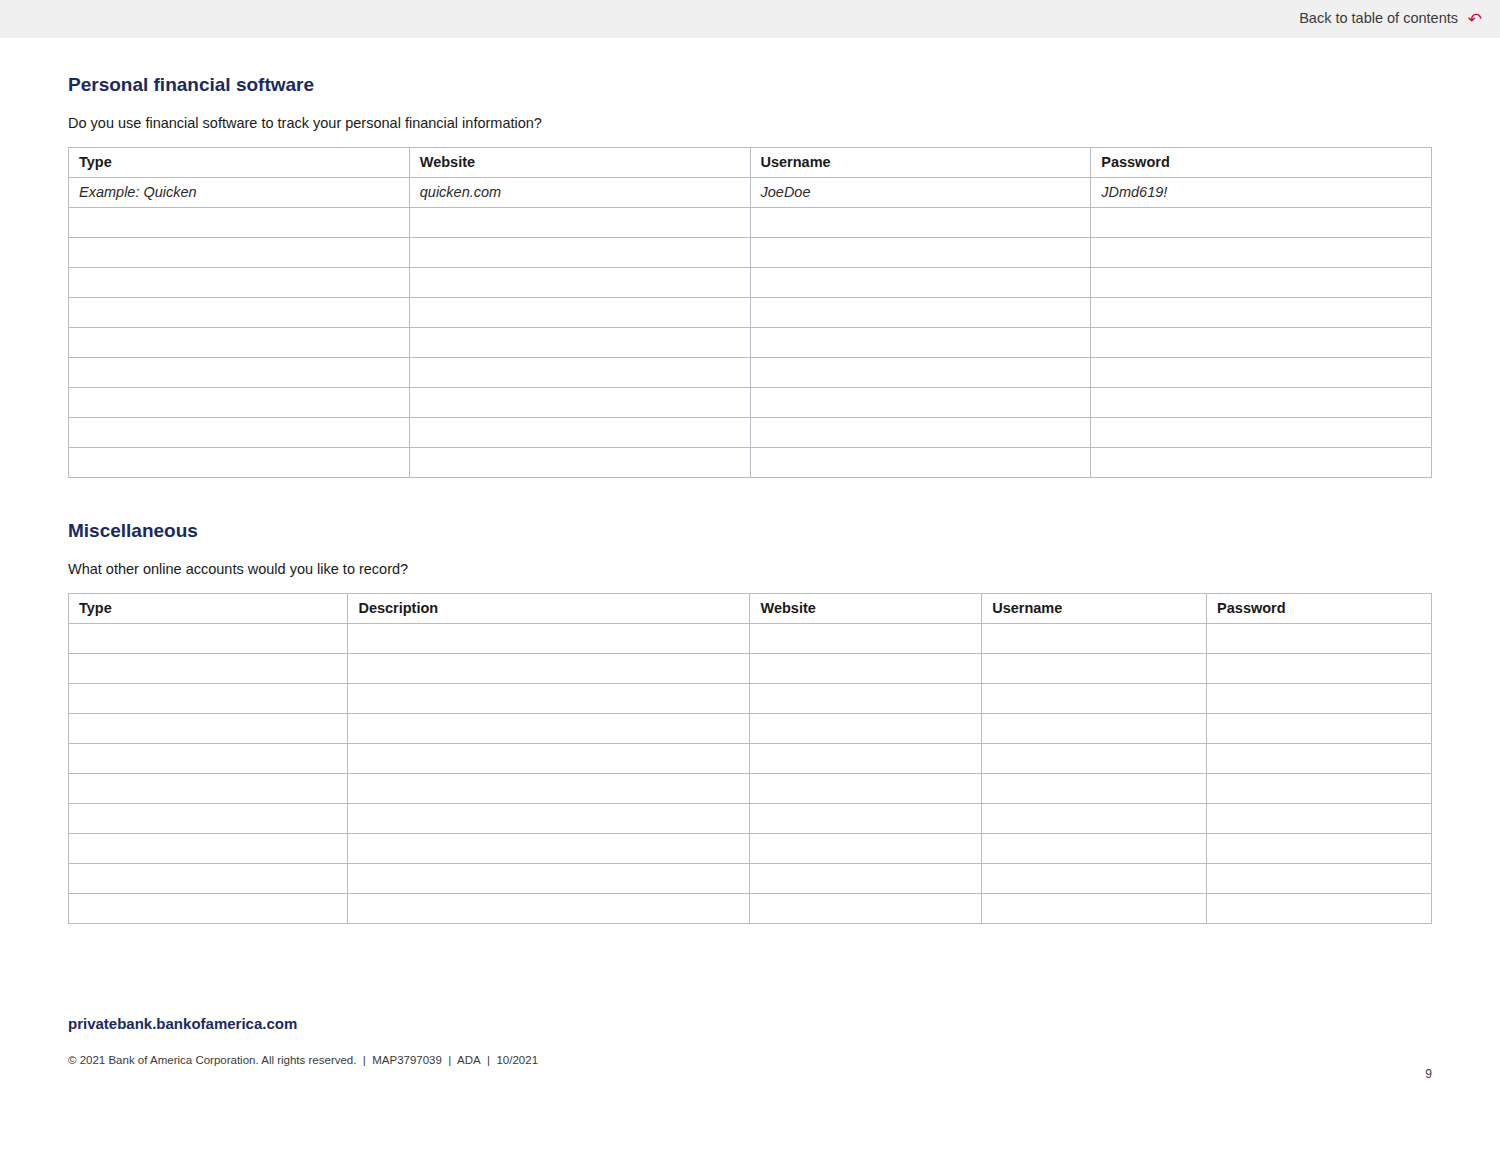Back to table of contents ↷
Personal financial software
Do you use financial software to track your personal financial information?
| Type | Website | Username | Password |
| --- | --- | --- | --- |
| Example: Quicken | quicken.com | JoeDoe | JDmd619! |
Miscellaneous
What other online accounts would you like to record?
| Type | Description | Website | Username | Password |
| --- | --- | --- | --- | --- |
privatebank.bankofamerica.com
© 2021 Bank of America Corporation. All rights reserved. | MAP3797039 | ADA | 10/2021
9